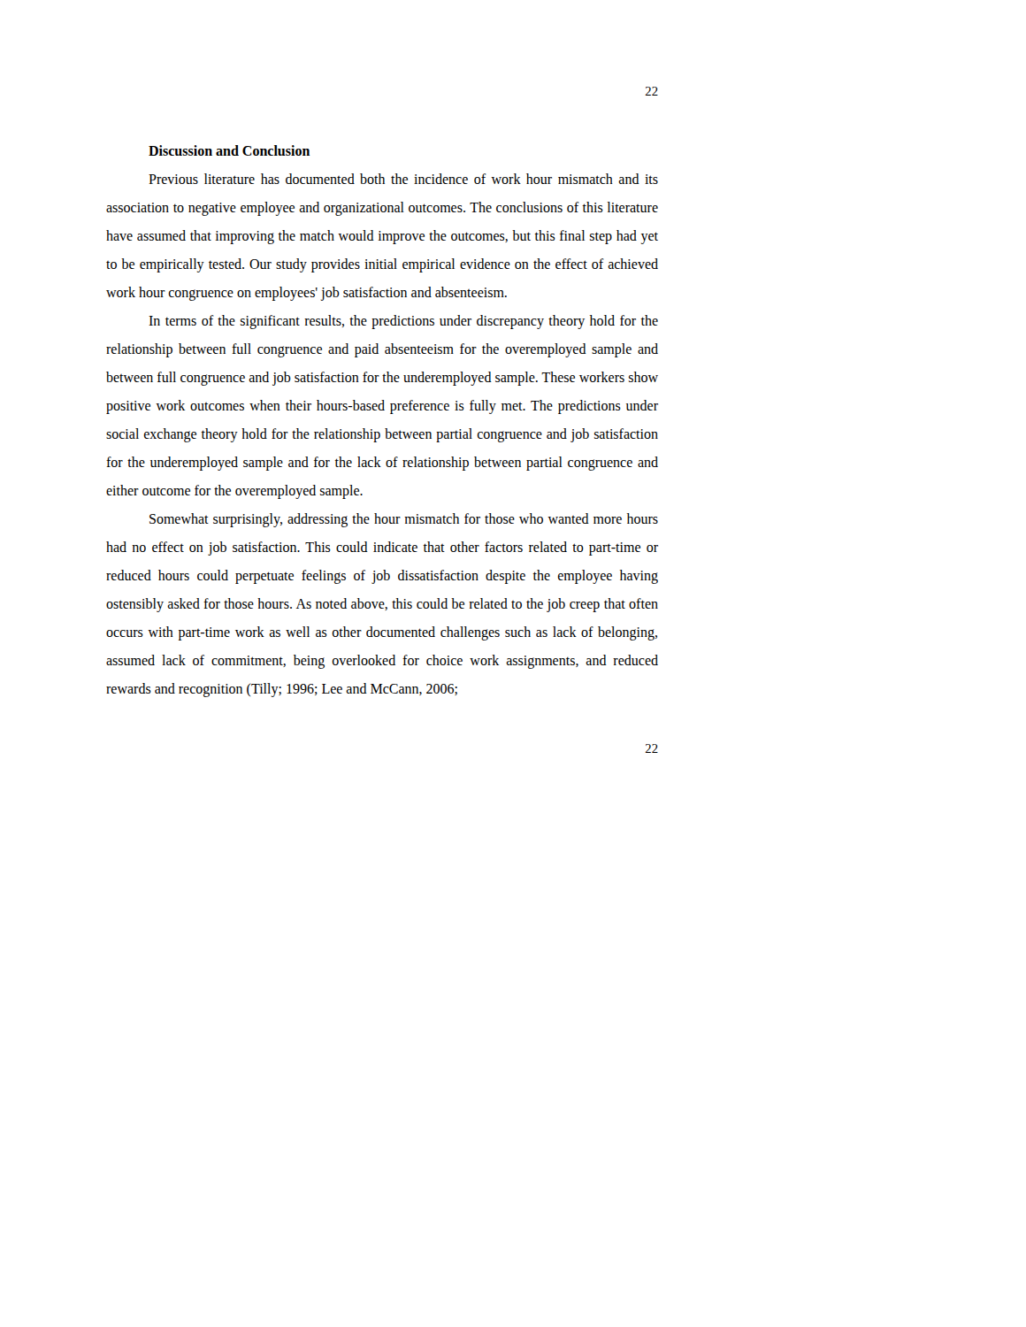22
Discussion and Conclusion
Previous literature has documented both the incidence of work hour mismatch and its association to negative employee and organizational outcomes. The conclusions of this literature have assumed that improving the match would improve the outcomes, but this final step had yet to be empirically tested. Our study provides initial empirical evidence on the effect of achieved work hour congruence on employees' job satisfaction and absenteeism.
In terms of the significant results, the predictions under discrepancy theory hold for the relationship between full congruence and paid absenteeism for the overemployed sample and between full congruence and job satisfaction for the underemployed sample. These workers show positive work outcomes when their hours-based preference is fully met. The predictions under social exchange theory hold for the relationship between partial congruence and job satisfaction for the underemployed sample and for the lack of relationship between partial congruence and either outcome for the overemployed sample.
Somewhat surprisingly, addressing the hour mismatch for those who wanted more hours had no effect on job satisfaction. This could indicate that other factors related to part-time or reduced hours could perpetuate feelings of job dissatisfaction despite the employee having ostensibly asked for those hours. As noted above, this could be related to the job creep that often occurs with part-time work as well as other documented challenges such as lack of belonging, assumed lack of commitment, being overlooked for choice work assignments, and reduced rewards and recognition (Tilly; 1996; Lee and McCann, 2006;
22